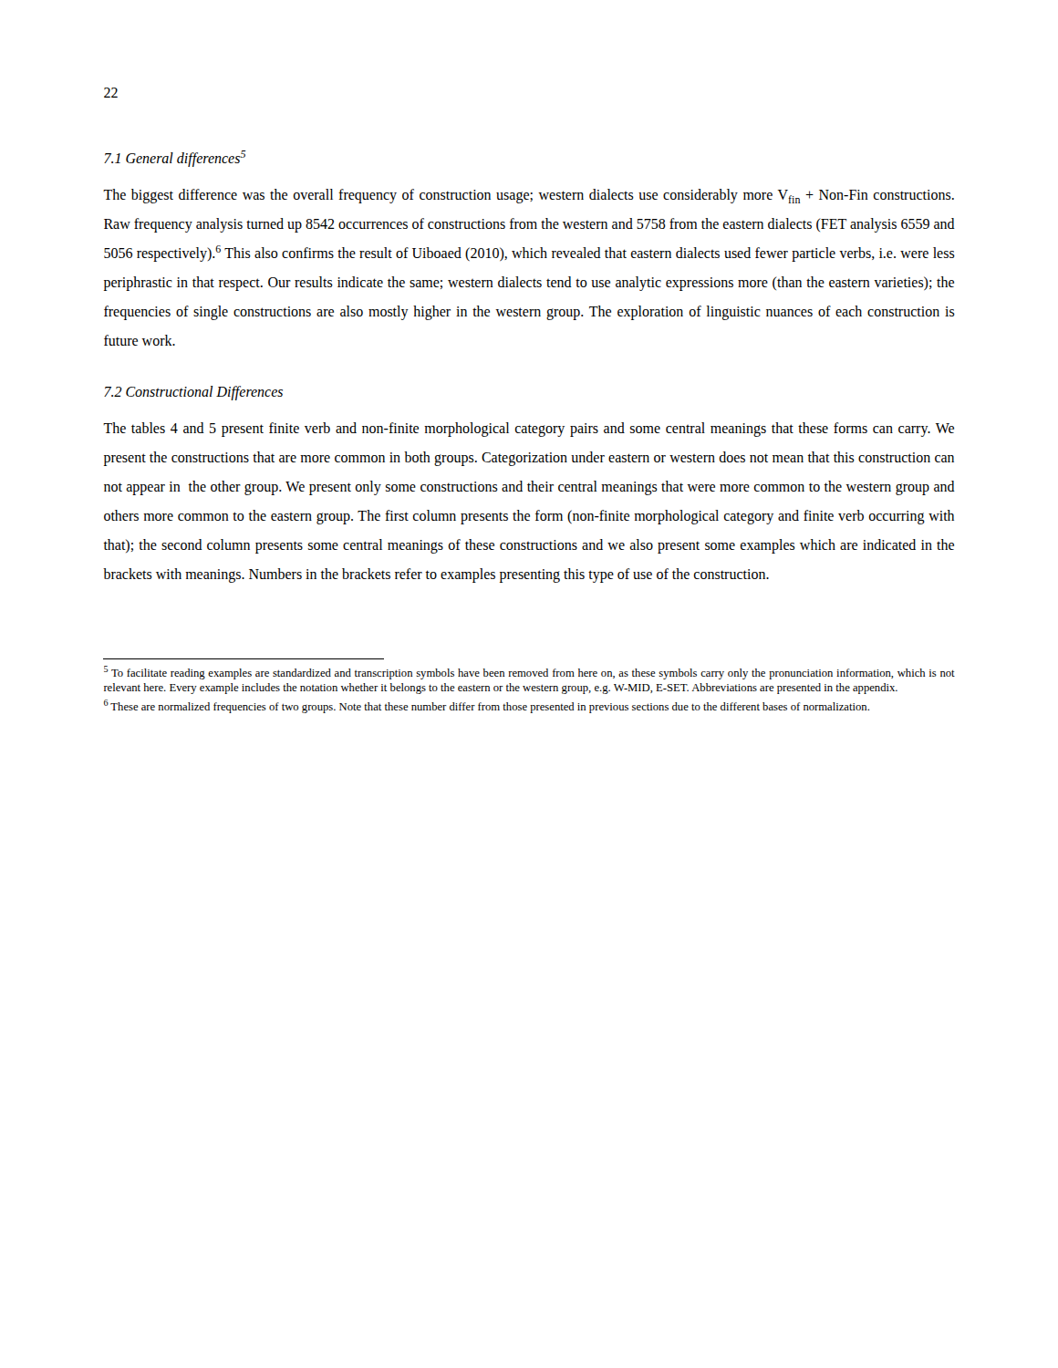22
7.1 General differences5
The biggest difference was the overall frequency of construction usage; western dialects use considerably more Vfin + Non-Fin constructions. Raw frequency analysis turned up 8542 occurrences of constructions from the western and 5758 from the eastern dialects (FET analysis 6559 and 5056 respectively).6 This also confirms the result of Uiboaed (2010), which revealed that eastern dialects used fewer particle verbs, i.e. were less periphrastic in that respect. Our results indicate the same; western dialects tend to use analytic expressions more (than the eastern varieties); the frequencies of single constructions are also mostly higher in the western group. The exploration of linguistic nuances of each construction is future work.
7.2 Constructional Differences
The tables 4 and 5 present finite verb and non-finite morphological category pairs and some central meanings that these forms can carry. We present the constructions that are more common in both groups. Categorization under eastern or western does not mean that this construction can not appear in the other group. We present only some constructions and their central meanings that were more common to the western group and others more common to the eastern group. The first column presents the form (non-finite morphological category and finite verb occurring with that); the second column presents some central meanings of these constructions and we also present some examples which are indicated in the brackets with meanings. Numbers in the brackets refer to examples presenting this type of use of the construction.
5 To facilitate reading examples are standardized and transcription symbols have been removed from here on, as these symbols carry only the pronunciation information, which is not relevant here. Every example includes the notation whether it belongs to the eastern or the western group, e.g. W-MID, E-SET. Abbreviations are presented in the appendix.
6 These are normalized frequencies of two groups. Note that these number differ from those presented in previous sections due to the different bases of normalization.